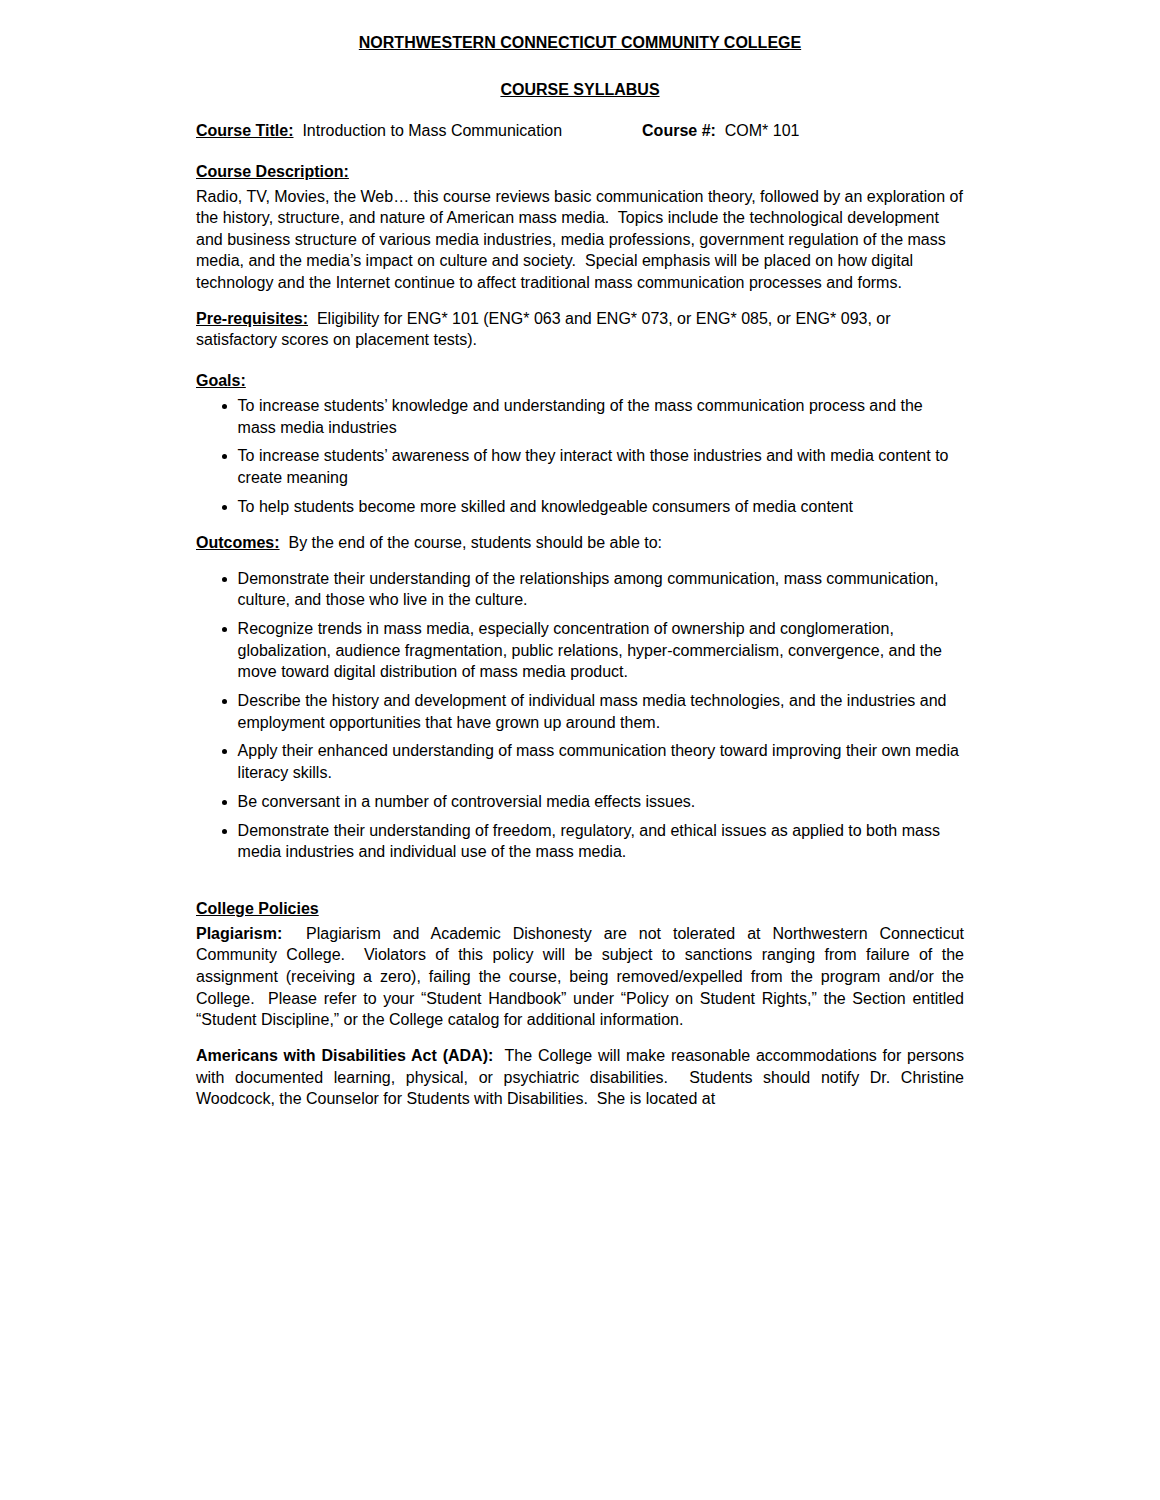NORTHWESTERN CONNECTICUT COMMUNITY COLLEGE
COURSE SYLLABUS
Course Title: Introduction to Mass Communication Course #: COM* 101
Course Description:
Radio, TV, Movies, the Web… this course reviews basic communication theory, followed by an exploration of the history, structure, and nature of American mass media. Topics include the technological development and business structure of various media industries, media professions, government regulation of the mass media, and the media’s impact on culture and society. Special emphasis will be placed on how digital technology and the Internet continue to affect traditional mass communication processes and forms.
Pre-requisites: Eligibility for ENG* 101 (ENG* 063 and ENG* 073, or ENG* 085, or ENG* 093, or satisfactory scores on placement tests).
Goals:
To increase students’ knowledge and understanding of the mass communication process and the mass media industries
To increase students’ awareness of how they interact with those industries and with media content to create meaning
To help students become more skilled and knowledgeable consumers of media content
Outcomes: By the end of the course, students should be able to:
Demonstrate their understanding of the relationships among communication, mass communication, culture, and those who live in the culture.
Recognize trends in mass media, especially concentration of ownership and conglomeration, globalization, audience fragmentation, public relations, hyper-commercialism, convergence, and the move toward digital distribution of mass media product.
Describe the history and development of individual mass media technologies, and the industries and employment opportunities that have grown up around them.
Apply their enhanced understanding of mass communication theory toward improving their own media literacy skills.
Be conversant in a number of controversial media effects issues.
Demonstrate their understanding of freedom, regulatory, and ethical issues as applied to both mass media industries and individual use of the mass media.
College Policies
Plagiarism: Plagiarism and Academic Dishonesty are not tolerated at Northwestern Connecticut Community College. Violators of this policy will be subject to sanctions ranging from failure of the assignment (receiving a zero), failing the course, being removed/expelled from the program and/or the College. Please refer to your “Student Handbook” under “Policy on Student Rights,” the Section entitled “Student Discipline,” or the College catalog for additional information.
Americans with Disabilities Act (ADA): The College will make reasonable accommodations for persons with documented learning, physical, or psychiatric disabilities. Students should notify Dr. Christine Woodcock, the Counselor for Students with Disabilities. She is located at